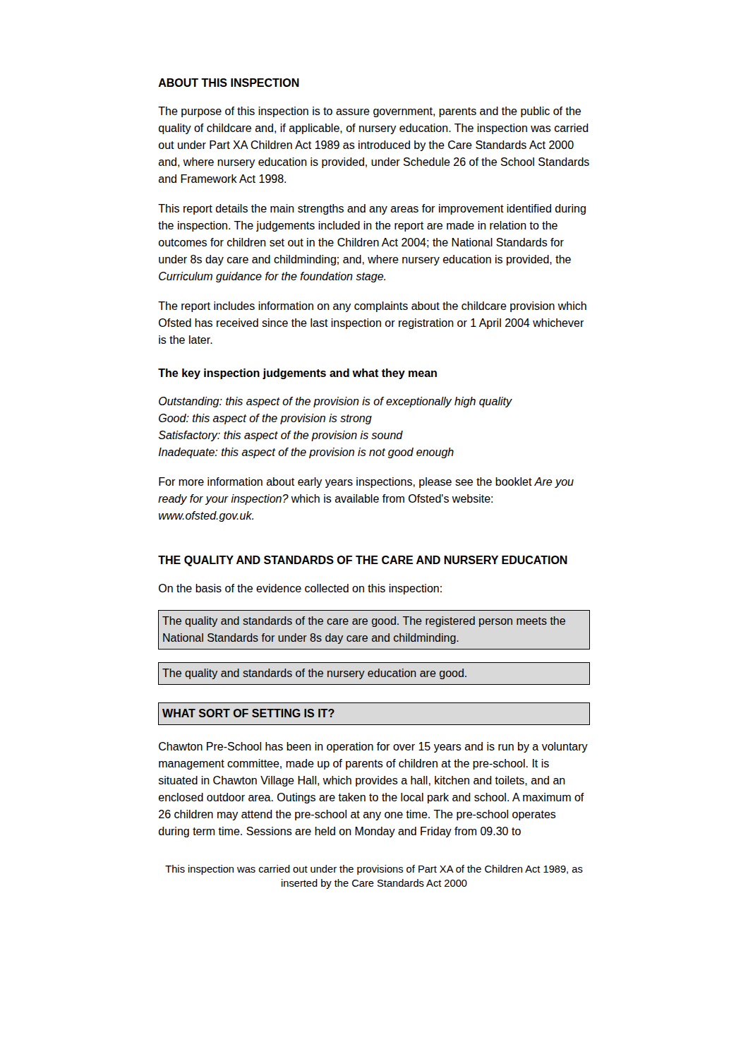ABOUT THIS INSPECTION
The purpose of this inspection is to assure government, parents and the public of the quality of childcare and, if applicable, of nursery education. The inspection was carried out under Part XA Children Act 1989 as introduced by the Care Standards Act 2000 and, where nursery education is provided, under Schedule 26 of the School Standards and Framework Act 1998.
This report details the main strengths and any areas for improvement identified during the inspection. The judgements included in the report are made in relation to the outcomes for children set out in the Children Act 2004; the National Standards for under 8s day care and childminding; and, where nursery education is provided, the Curriculum guidance for the foundation stage.
The report includes information on any complaints about the childcare provision which Ofsted has received since the last inspection or registration or 1 April 2004 whichever is the later.
The key inspection judgements and what they mean
Outstanding: this aspect of the provision is of exceptionally high quality
Good: this aspect of the provision is strong
Satisfactory: this aspect of the provision is sound
Inadequate: this aspect of the provision is not good enough
For more information about early years inspections, please see the booklet Are you ready for your inspection? which is available from Ofsted's website: www.ofsted.gov.uk.
THE QUALITY AND STANDARDS OF THE CARE AND NURSERY EDUCATION
On the basis of the evidence collected on this inspection:
The quality and standards of the care are good. The registered person meets the National Standards for under 8s day care and childminding.
The quality and standards of the nursery education are good.
WHAT SORT OF SETTING IS IT?
Chawton Pre-School has been in operation for over 15 years and is run by a voluntary management committee, made up of parents of children at the pre-school. It is situated in Chawton Village Hall, which provides a hall, kitchen and toilets, and an enclosed outdoor area. Outings are taken to the local park and school. A maximum of 26 children may attend the pre-school at any one time. The pre-school operates during term time. Sessions are held on Monday and Friday from 09.30 to
This inspection was carried out under the provisions of Part XA of the Children Act 1989, as inserted by the Care Standards Act 2000